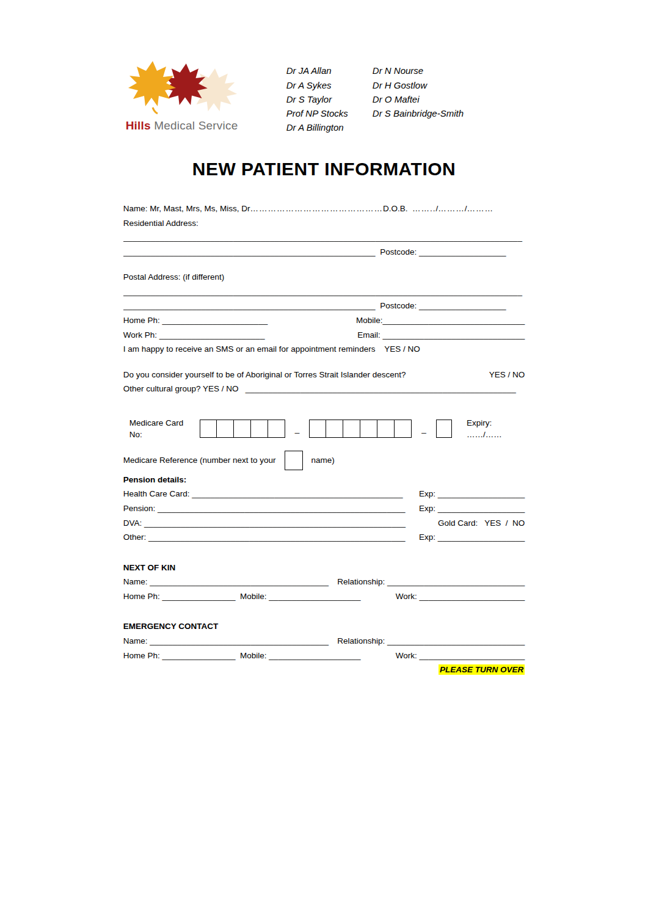Hills Medical Service
Dr JA Allan
Dr A Sykes
Dr S Taylor
Prof NP Stocks
Dr A Billington
Dr N Nourse
Dr H Gostlow
Dr O Maftei
Dr S Bainbridge-Smith
NEW PATIENT INFORMATION
Name: Mr, Mast, Mrs, Ms, Miss, Dr………………………………………D.O.B. ……../………/………
Residential Address:
_______________________________________________________________________________________
_______________________________________________________ Postcode: ___________________
Postal Address: (if different)
_______________________________________________________________________________________
_______________________________________________________ Postcode: ___________________
Home Ph: _______________________
Mobile:_______________________________
Work Ph: _______________________
Email: _______________________________
I am happy to receive an SMS or an email for appointment reminders YES / NO
Do you consider yourself to be of Aboriginal or Torres Strait Islander descent?
YES / NO
Other cultural group? YES / NO ___________________________________________________________
Medicare Card No: _ _ Expiry: ……/……
Medicare Reference (number next to your name)
Pension details:
Health Care Card: ______________________________________________ Exp: ___________________
Pension: ______________________________________________________ Exp: ___________________
DVA: _________________________________________________________ Gold Card: YES / NO
Other: ________________________________________________________ Exp: ___________________
NEXT OF KIN
Name: _______________________________________ Relationship: ______________________________
Home Ph: ________________ Mobile: ____________________ Work: _______________________
EMERGENCY CONTACT
Name: _______________________________________ Relationship: ______________________________
Home Ph: ________________ Mobile: ____________________ Work: _______________________
PLEASE TURN OVER